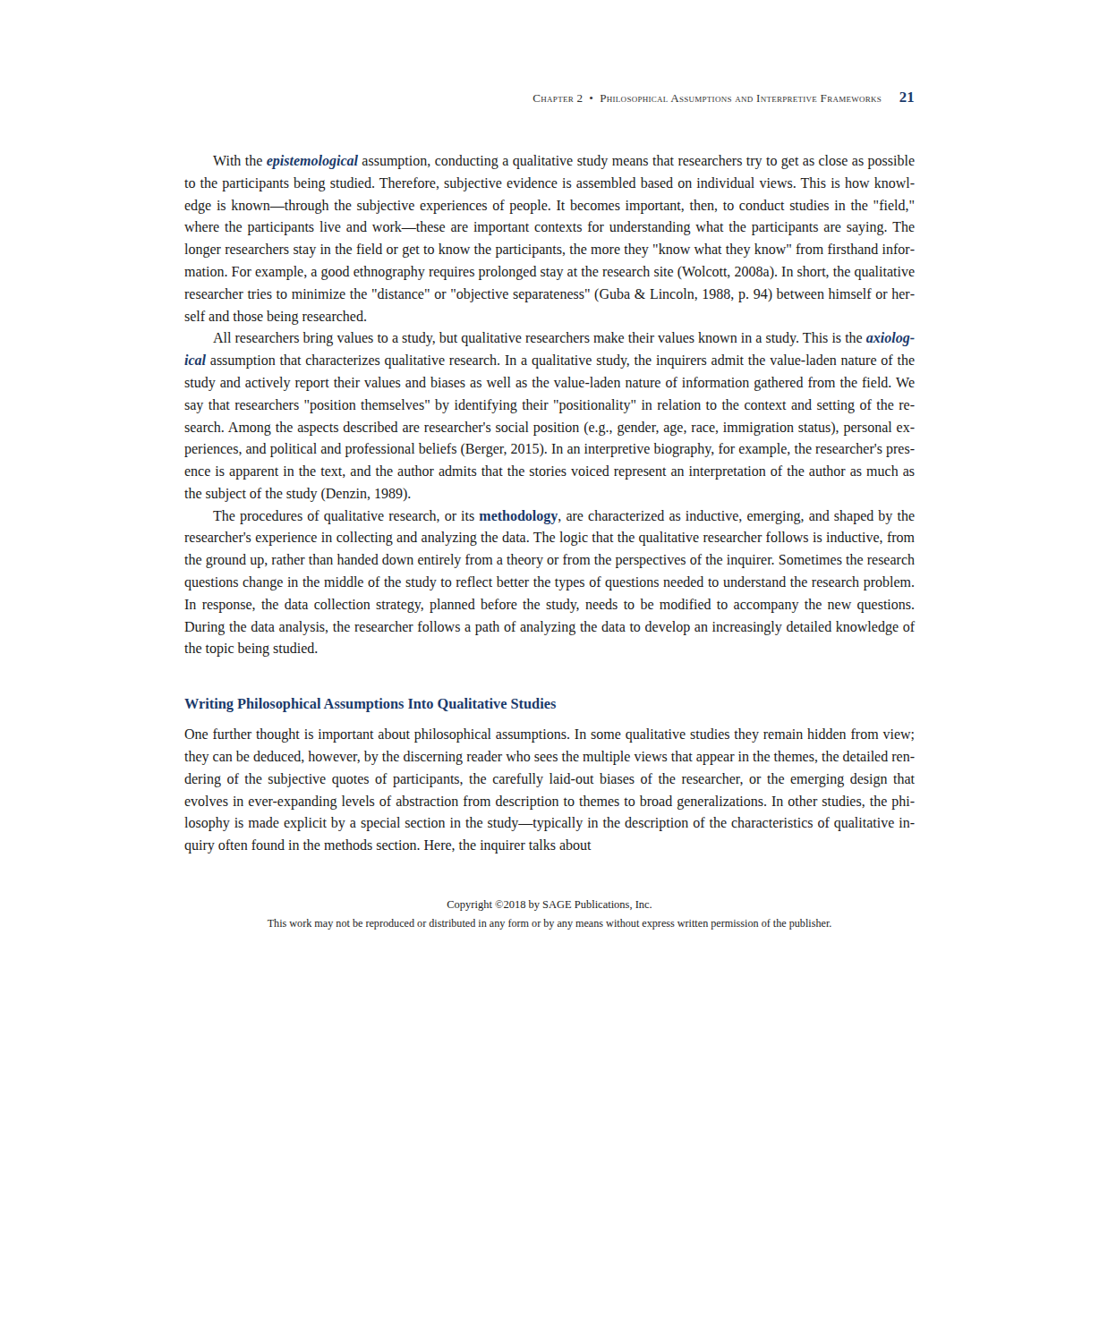Chapter 2 • Philosophical Assumptions and Interpretive Frameworks 21
With the epistemological assumption, conducting a qualitative study means that researchers try to get as close as possible to the participants being studied. Therefore, subjective evidence is assembled based on individual views. This is how knowledge is known—through the subjective experiences of people. It becomes important, then, to conduct studies in the "field," where the participants live and work—these are important contexts for understanding what the participants are saying. The longer researchers stay in the field or get to know the participants, the more they "know what they know" from firsthand information. For example, a good ethnography requires prolonged stay at the research site (Wolcott, 2008a). In short, the qualitative researcher tries to minimize the "distance" or "objective separateness" (Guba & Lincoln, 1988, p. 94) between himself or herself and those being researched.
All researchers bring values to a study, but qualitative researchers make their values known in a study. This is the axiological assumption that characterizes qualitative research. In a qualitative study, the inquirers admit the value-laden nature of the study and actively report their values and biases as well as the value-laden nature of information gathered from the field. We say that researchers "position themselves" by identifying their "positionality" in relation to the context and setting of the research. Among the aspects described are researcher's social position (e.g., gender, age, race, immigration status), personal experiences, and political and professional beliefs (Berger, 2015). In an interpretive biography, for example, the researcher's presence is apparent in the text, and the author admits that the stories voiced represent an interpretation of the author as much as the subject of the study (Denzin, 1989).
The procedures of qualitative research, or its methodology, are characterized as inductive, emerging, and shaped by the researcher's experience in collecting and analyzing the data. The logic that the qualitative researcher follows is inductive, from the ground up, rather than handed down entirely from a theory or from the perspectives of the inquirer. Sometimes the research questions change in the middle of the study to reflect better the types of questions needed to understand the research problem. In response, the data collection strategy, planned before the study, needs to be modified to accompany the new questions. During the data analysis, the researcher follows a path of analyzing the data to develop an increasingly detailed knowledge of the topic being studied.
Writing Philosophical Assumptions Into Qualitative Studies
One further thought is important about philosophical assumptions. In some qualitative studies they remain hidden from view; they can be deduced, however, by the discerning reader who sees the multiple views that appear in the themes, the detailed rendering of the subjective quotes of participants, the carefully laid-out biases of the researcher, or the emerging design that evolves in ever-expanding levels of abstraction from description to themes to broad generalizations. In other studies, the philosophy is made explicit by a special section in the study—typically in the description of the characteristics of qualitative inquiry often found in the methods section. Here, the inquirer talks about
Copyright ©2018 by SAGE Publications, Inc.
This work may not be reproduced or distributed in any form or by any means without express written permission of the publisher.